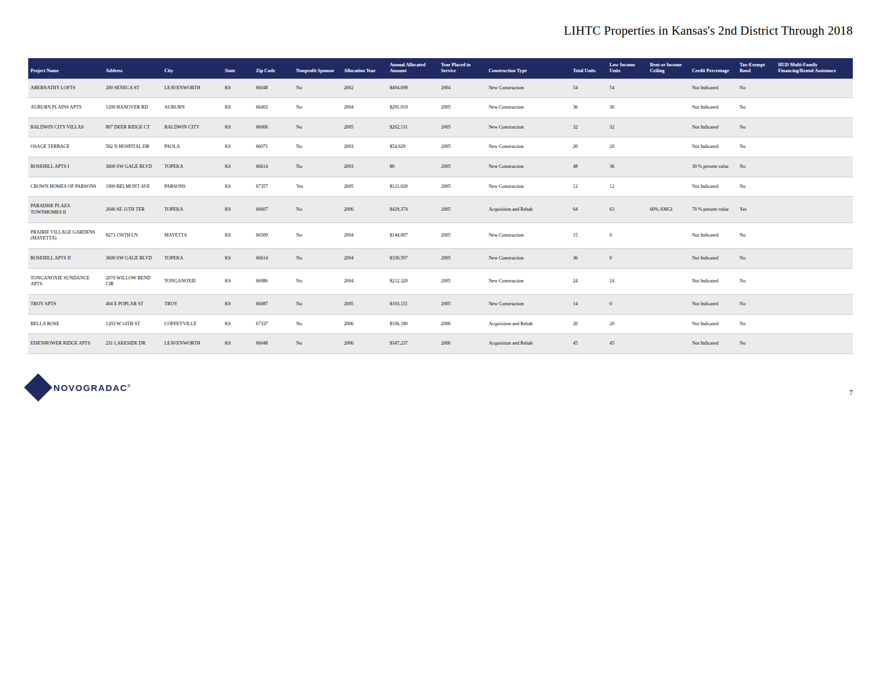LIHTC Properties in Kansas's 2nd District Through 2018
| Project Name | Address | City | State | Zip Code | Nonprofit Sponsor | Allocation Year | Annual Allocated Amount | Year Placed in Service | Construction Type | Total Units | Low Income Units | Rent or Income Ceiling | Credit Percentage | Tax-Exempt Bond | HUD Multi-Family Financing/Rental Assistance |
| --- | --- | --- | --- | --- | --- | --- | --- | --- | --- | --- | --- | --- | --- | --- | --- |
| ABERNATHY LOFTS | 200 SENECA ST | LEAVENWORTH | KS | 66048 | No | 2002 | $494,698 | 2004 | New Construction | 54 | 54 | | Not Indicated | No | |
| AUBURN PLAINS APTS | 1200 HANOVER RD | AUBURN | KS | 66402 | No | 2004 | $291,019 | 2005 | New Construction | 36 | 36 | | Not Indicated | No | |
| BALDWIN CITY VILLAS | 807 DEER RIDGE CT | BALDWIN CITY | KS | 66006 | No | 2005 | $262,131 | 2005 | New Construction | 32 | 32 | | Not Indicated | No | |
| OSAGE TERRACE | 502 N HOSPITAL DR | PAOLA | KS | 66071 | No | 2003 | $54,929 | 2005 | New Construction | 20 | 20 | | Not Indicated | No | |
| ROSEHILL APTS I | 3600 SW GAGE BLVD | TOPEKA | KS | 66614 | No | 2003 | $0 | 2005 | New Construction | 48 | 36 | | 30 % present value | No | |
| CROWN HOMES OF PARSONS | 1900 BELMONT AVE | PARSONS | KS | 67357 | Yes | 2005 | $121,020 | 2005 | New Construction | 12 | 12 | | Not Indicated | No | |
| PARADISE PLAZA TOWNHOMES II | 2046 SE 11TH TER | TOPEKA | KS | 66607 | No | 2006 | $429,374 | 2005 | Acquisition and Rehab | 64 | 63 | 60% AMGI | 70 % present value | Yes | |
| PRAIRIE VILLAGE GARDENS (MAYETTA) | 8273 156TH LN | MAYETTA | KS | 66509 | No | 2004 | $144,007 | 2005 | New Construction | 15 | 0 | | Not Indicated | No | |
| ROSEHILL APTS II | 3600 SW GAGE BLVD | TOPEKA | KS | 66614 | No | 2004 | $330,597 | 2005 | New Construction | 36 | 0 | | Not Indicated | No | |
| TONGANOXIE SUNDANCE APTS | 2070 WILLOW BEND CIR | TONGANOXIE | KS | 66086 | No | 2004 | $212,320 | 2005 | New Construction | 24 | 24 | | Not Indicated | No | |
| TROY APTS | 404 E POPLAR ST | TROY | KS | 66087 | No | 2005 | $103,151 | 2005 | New Construction | 14 | 0 | | Not Indicated | No | |
| BELLA ROSE | 1203 W 14TH ST | COFFEYVILLE | KS | 67337 | No | 2006 | $106,180 | 2006 | Acquisition and Rehab | 20 | 20 | | Not Indicated | No | |
| EISENHOWER RIDGE APTS | 231 LAKESIDE DR | LEAVENWORTH | KS | 66048 | No | 2006 | $347,237 | 2006 | Acquisition and Rehab | 45 | 45 | | Not Indicated | No | |
NOVOGRADAC®
7